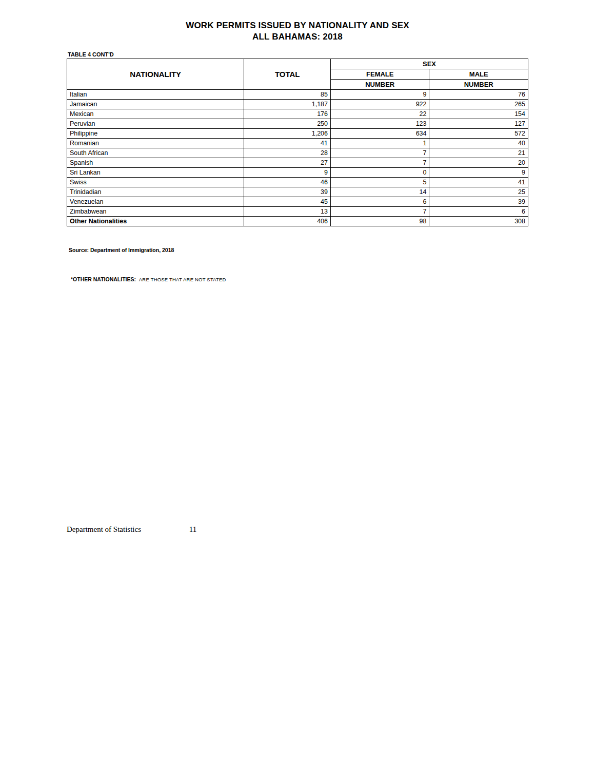WORK PERMITS ISSUED BY NATIONALITY AND SEX
ALL BAHAMAS: 2018
TABLE 4 CONT'D
| NATIONALITY | TOTAL | SEX |
| --- | --- | --- |
| FEMALE | MALE |
| NUMBER | NUMBER |
| Italian | 85 | 9 | 76 |
| Jamaican | 1,187 | 922 | 265 |
| Mexican | 176 | 22 | 154 |
| Peruvian | 250 | 123 | 127 |
| Philippine | 1,206 | 634 | 572 |
| Romanian | 41 | 1 | 40 |
| South African | 28 | 7 | 21 |
| Spanish | 27 | 7 | 20 |
| Sri Lankan | 9 | 0 | 9 |
| Swiss | 46 | 5 | 41 |
| Trinidadian | 39 | 14 | 25 |
| Venezuelan | 45 | 6 | 39 |
| Zimbabwean | 13 | 7 | 6 |
| Other Nationalities | 406 | 98 | 308 |
Source: Department of Immigration, 2018
*OTHER NATIONALITIES: ARE THOSE THAT ARE NOT STATED
Department of Statistics 11